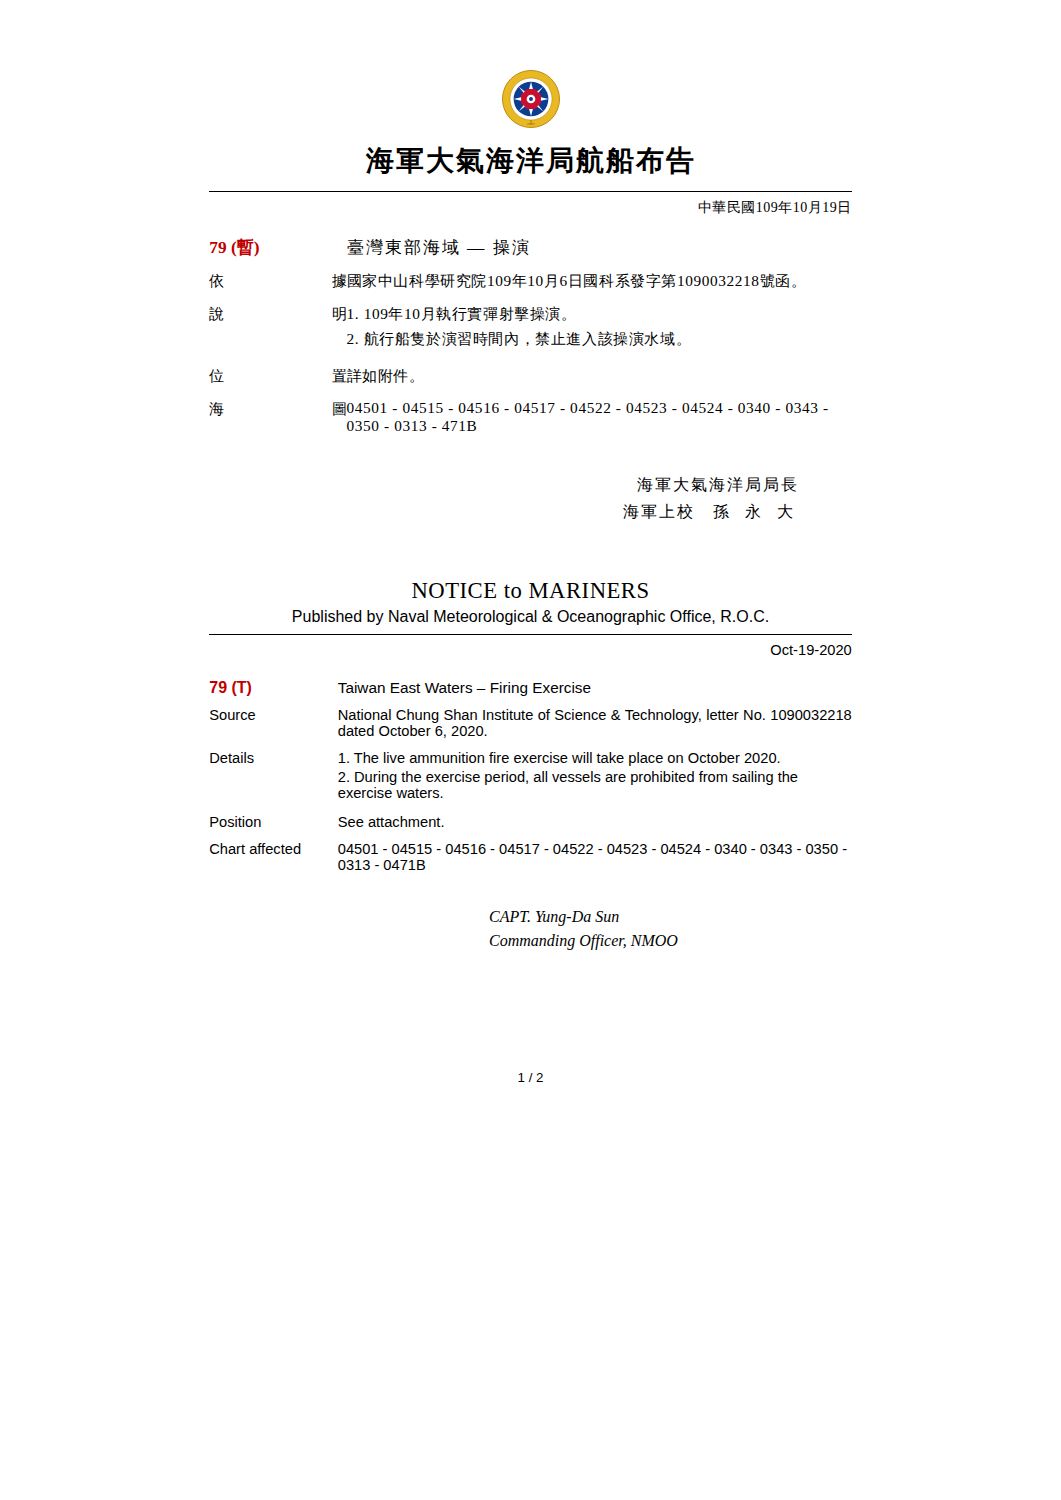海軍大氣海洋局航船布告
中華民國109年10月19日
| 79 (暫) | 臺灣東部海域 — 操演 |
| 依 據 | 國家中山科學研究院109年10月6日國科系發字第1090032218號函。 |
| 說 明 | 1. 109年10月執行實彈射擊操演。 2. 航行船隻於演習時間內，禁止進入該操演水域。 |
| 位 置 | 詳如附件。 |
| 海 圖 | 04501 - 04515 - 04516 - 04517 - 04522 - 04523 - 04524 - 0340 - 0343 - 0350 - 0313 - 471B |
海軍大氣海洋局局長
海軍上校 孫 永 大
NOTICE to MARINERS
Published by Naval Meteorological & Oceanographic Office, R.O.C.
Oct-19-2020
| 79 (T) | Taiwan East Waters – Firing Exercise |
| Source | National Chung Shan Institute of Science & Technology, letter No. 1090032218 dated October 6, 2020. |
| Details | 1. The live ammunition fire exercise will take place on October 2020. 2. During the exercise period, all vessels are prohibited from sailing the exercise waters. |
| Position | See attachment. |
| Chart affected | 04501 - 04515 - 04516 - 04517 - 04522 - 04523 - 04524 - 0340 - 0343 - 0350 - 0313 - 0471B |
CAPT. Yung-Da Sun
Commanding Officer, NMOO
1 / 2